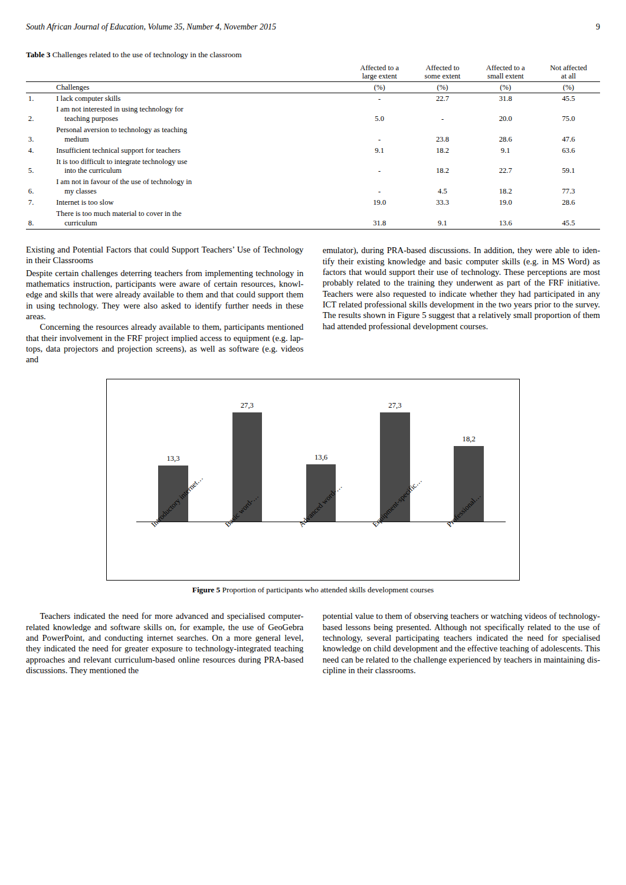South African Journal of Education, Volume 35, Number 4, November 2015 9
Table 3 Challenges related to the use of technology in the classroom
| | | Affected to a large extent | Affected to some extent | Affected to a small extent | Not affected at all |
| --- | --- | --- | --- | --- | --- |
| | Challenges | (%) | (%) | (%) | (%) |
| 1. | I lack computer skills | - | 22.7 | 31.8 | 45.5 |
| 2. | I am not interested in using technology for teaching purposes | 5.0 | - | 20.0 | 75.0 |
| 3. | Personal aversion to technology as teaching medium | - | 23.8 | 28.6 | 47.6 |
| 4. | Insufficient technical support for teachers | 9.1 | 18.2 | 9.1 | 63.6 |
| 5. | It is too difficult to integrate technology use into the curriculum | - | 18.2 | 22.7 | 59.1 |
| 6. | I am not in favour of the use of technology in my classes | - | 4.5 | 18.2 | 77.3 |
| 7. | Internet is too slow | 19.0 | 33.3 | 19.0 | 28.6 |
| 8. | There is too much material to cover in the curriculum | 31.8 | 9.1 | 13.6 | 45.5 |
Existing and Potential Factors that could Support Teachers’ Use of Technology in their Classrooms
Despite certain challenges deterring teachers from implementing technology in mathematics instruction, participants were aware of certain resources, knowledge and skills that were already available to them and that could support them in using technology. They were also asked to identify further needs in these areas.
Concerning the resources already available to them, participants mentioned that their involvement in the FRF project implied access to equipment (e.g. laptops, data projectors and projection screens), as well as software (e.g. videos and
emulator), during PRA-based discussions. In addition, they were able to identify their existing knowledge and basic computer skills (e.g. in MS Word) as factors that would support their use of technology. These perceptions are most probably related to the training they underwent as part of the FRF initiative. Teachers were also requested to indicate whether they had participated in any ICT related professional skills development in the two years prior to the survey. The results shown in Figure 5 suggest that a relatively small proportion of them had attended professional development courses.
13,3
27,3
13,6
27,3
18,2
Introductory internet…
Basic word-…
Advanced word-…
Equipment-specific…
Professional…
Figure 5 Proportion of participants who attended skills development courses
Teachers indicated the need for more advanced and specialised computer-related knowledge and software skills on, for example, the use of GeoGebra and PowerPoint, and conducting internet searches. On a more general level, they indicated the need for greater exposure to technology-integrated teaching approaches and relevant curriculum-based online resources during PRA-based discussions. They mentioned the
potential value to them of observing teachers or watching videos of technology-based lessons being presented. Although not specifically related to the use of technology, several participating teachers indicated the need for specialised knowledge on child development and the effective teaching of adolescents. This need can be related to the challenge experienced by teachers in maintaining discipline in their classrooms.